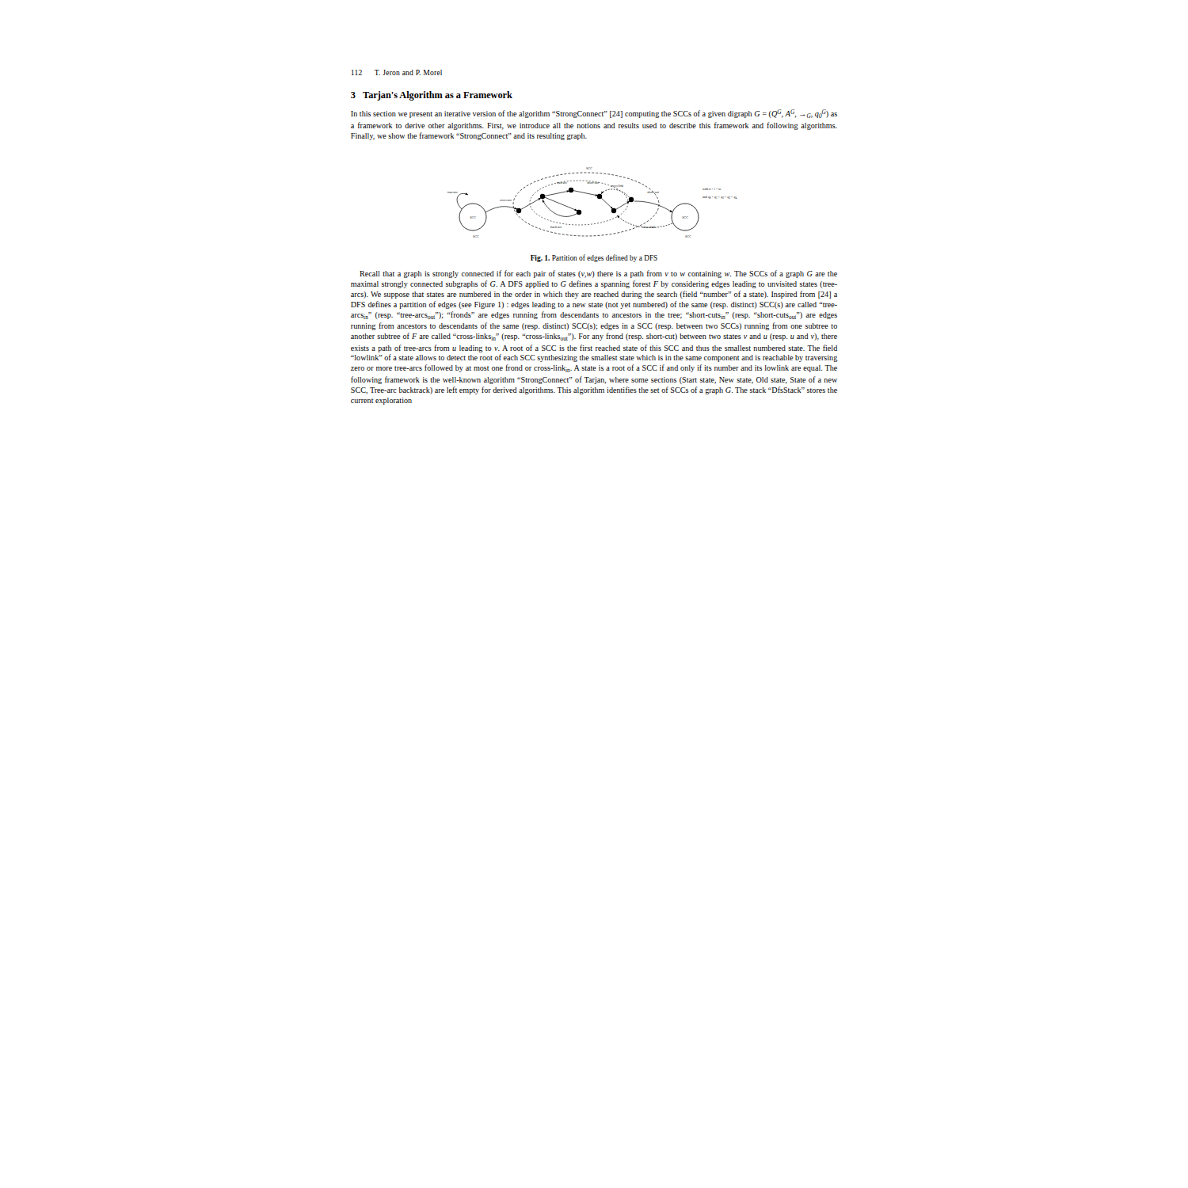112 T. Jeron and P. Morel
3 Tarjan's Algorithm as a Framework
In this section we present an iterative version of the algorithm “StrongConnect” [24] computing the SCCs of a given digraph G = (QG, AG, →G, q0G) as a framework to derive other algorithms. First, we introduce all the notions and results used to describe this framework and following algorithms. Finally, we show the framework “StrongConnect” and its resulting graph.
SCC SCC tree-arc tree-arc short-cut back-arc cross-link cross-arc cross-link short-cut SCC SCC SCC with n < i < m and q0 < q1 < q2 < q3 < q4
Fig. 1. Partition of edges defined by a DFS
Recall that a graph is strongly connected if for each pair of states (v,w) there is a path from v to w containing w. The SCCs of a graph G are the maximal strongly connected subgraphs of G. A DFS applied to G defines a spanning forest F by considering edges leading to unvisited states (tree-arcs). We suppose that states are numbered in the order in which they are reached during the search (field “number” of a state). Inspired from [24] a DFS defines a partition of edges (see Figure 1) : edges leading to a new state (not yet numbered) of the same (resp. distinct) SCC(s) are called “tree-arcsin” (resp. “tree-arcsout”); “fronds” are edges running from descendants to ancestors in the tree; “short-cutsin” (resp. “short-cutsout”) are edges running from ancestors to descendants of the same (resp. distinct) SCC(s); edges in a SCC (resp. between two SCCs) running from one subtree to another subtree of F are called “cross-linksin” (resp. “cross-linksout”). For any frond (resp. short-cut) between two states v and u (resp. u and v), there exists a path of tree-arcs from u leading to v. A root of a SCC is the first reached state of this SCC and thus the smallest numbered state. The field “lowlink” of a state allows to detect the root of each SCC synthesizing the smallest state which is in the same component and is reachable by traversing zero or more tree-arcs followed by at most one frond or cross-linkin. A state is a root of a SCC if and only if its number and its lowlink are equal. The following framework is the well-known algorithm “StrongConnect” of Tarjan, where some sections (Start state, New state, Old state, State of a new SCC, Tree-arc backtrack) are left empty for derived algorithms. This algorithm identifies the set of SCCs of a graph G. The stack “DfsStack” stores the current exploration